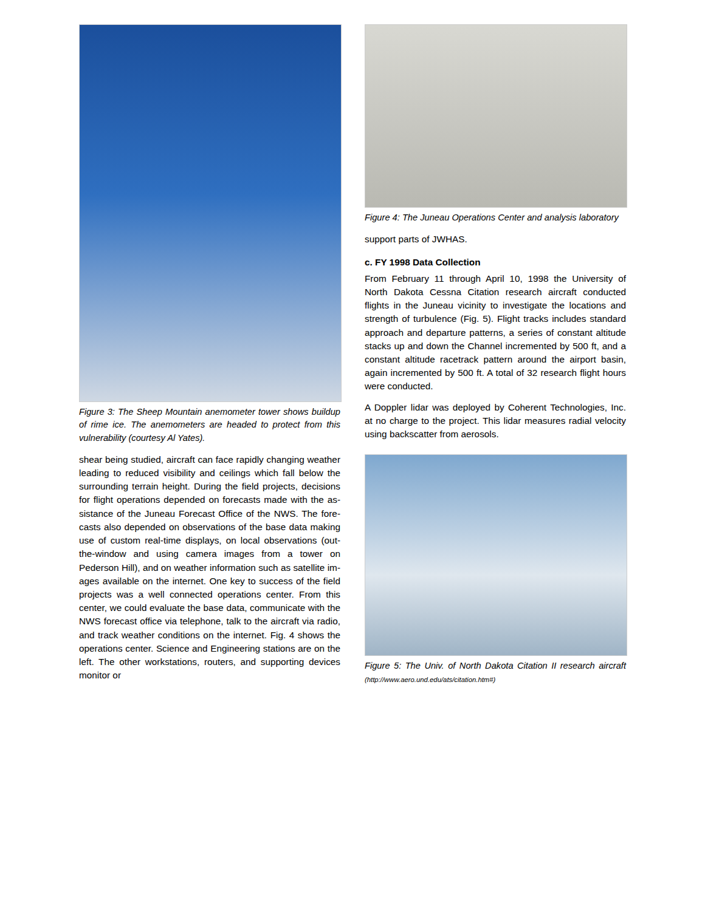Figure 3: The Sheep Mountain anemometer tower shows buildup of rime ice. The anemometers are headed to protect from this vulnerability (courtesy Al Yates).
shear being studied, aircraft can face rapidly changing weather leading to reduced visibility and ceilings which fall below the surrounding terrain height. During the field projects, decisions for flight operations depended on forecasts made with the assistance of the Juneau Forecast Office of the NWS. The forecasts also depended on observations of the base data making use of custom real-time displays, on local observations (out-the-window and using camera images from a tower on Pederson Hill), and on weather information such as satellite images available on the internet. One key to success of the field projects was a well connected operations center. From this center, we could evaluate the base data, communicate with the NWS forecast office via telephone, talk to the aircraft via radio, and track weather conditions on the internet. Fig. 4 shows the operations center. Science and Engineering stations are on the left. The other workstations, routers, and supporting devices monitor or
Figure 4: The Juneau Operations Center and analysis laboratory
support parts of JWHAS.
c. FY 1998 Data Collection
From February 11 through April 10, 1998 the University of North Dakota Cessna Citation research aircraft conducted flights in the Juneau vicinity to investigate the locations and strength of turbulence (Fig. 5). Flight tracks includes standard approach and departure patterns, a series of constant altitude stacks up and down the Channel incremented by 500 ft, and a constant altitude racetrack pattern around the airport basin, again incremented by 500 ft. A total of 32 research flight hours were conducted.
A Doppler lidar was deployed by Coherent Technologies, Inc. at no charge to the project. This lidar measures radial velocity using backscatter from aerosols.
Figure 5: The Univ. of North Dakota Citation II research aircraft (http://www.aero.und.edu/ats/citation.htm#)